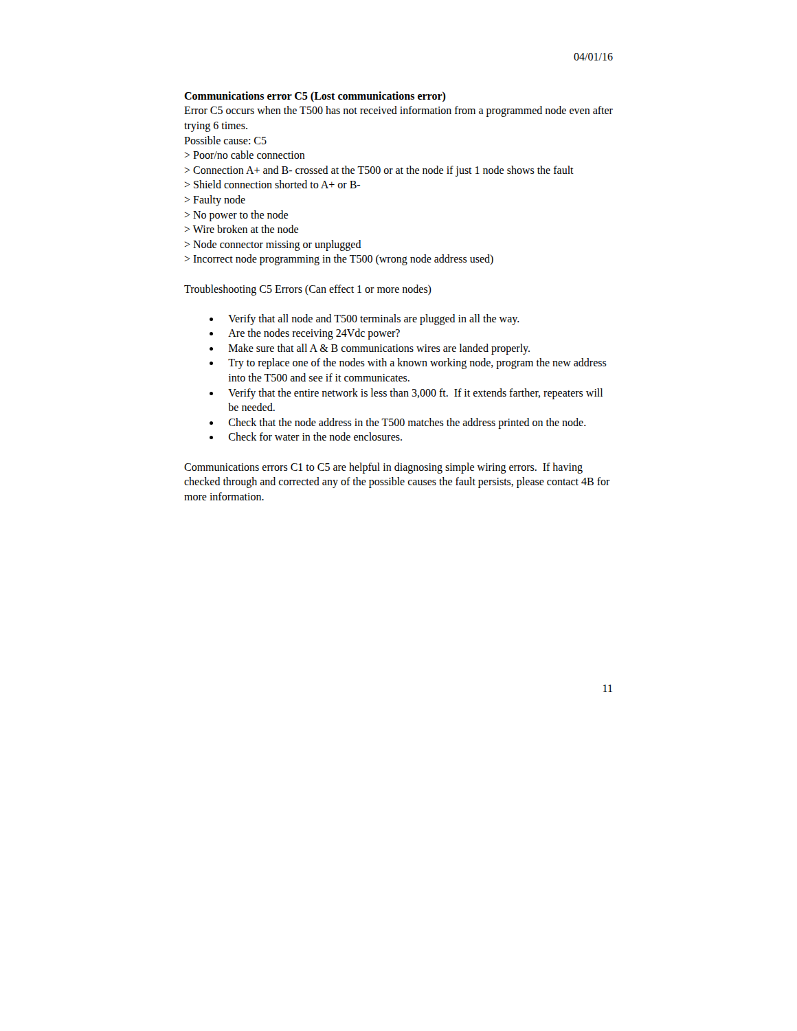04/01/16
Communications error C5 (Lost communications error)
Error C5 occurs when the T500 has not received information from a programmed node even after trying 6 times.
Possible cause: C5
> Poor/no cable connection
> Connection A+ and B- crossed at the T500 or at the node if just 1 node shows the fault
> Shield connection shorted to A+ or B-
> Faulty node
> No power to the node
> Wire broken at the node
> Node connector missing or unplugged
> Incorrect node programming in the T500 (wrong node address used)
Troubleshooting C5 Errors (Can effect 1 or more nodes)
Verify that all node and T500 terminals are plugged in all the way.
Are the nodes receiving 24Vdc power?
Make sure that all A & B communications wires are landed properly.
Try to replace one of the nodes with a known working node, program the new address into the T500 and see if it communicates.
Verify that the entire network is less than 3,000 ft. If it extends farther, repeaters will be needed.
Check that the node address in the T500 matches the address printed on the node.
Check for water in the node enclosures.
Communications errors C1 to C5 are helpful in diagnosing simple wiring errors. If having checked through and corrected any of the possible causes the fault persists, please contact 4B for more information.
11